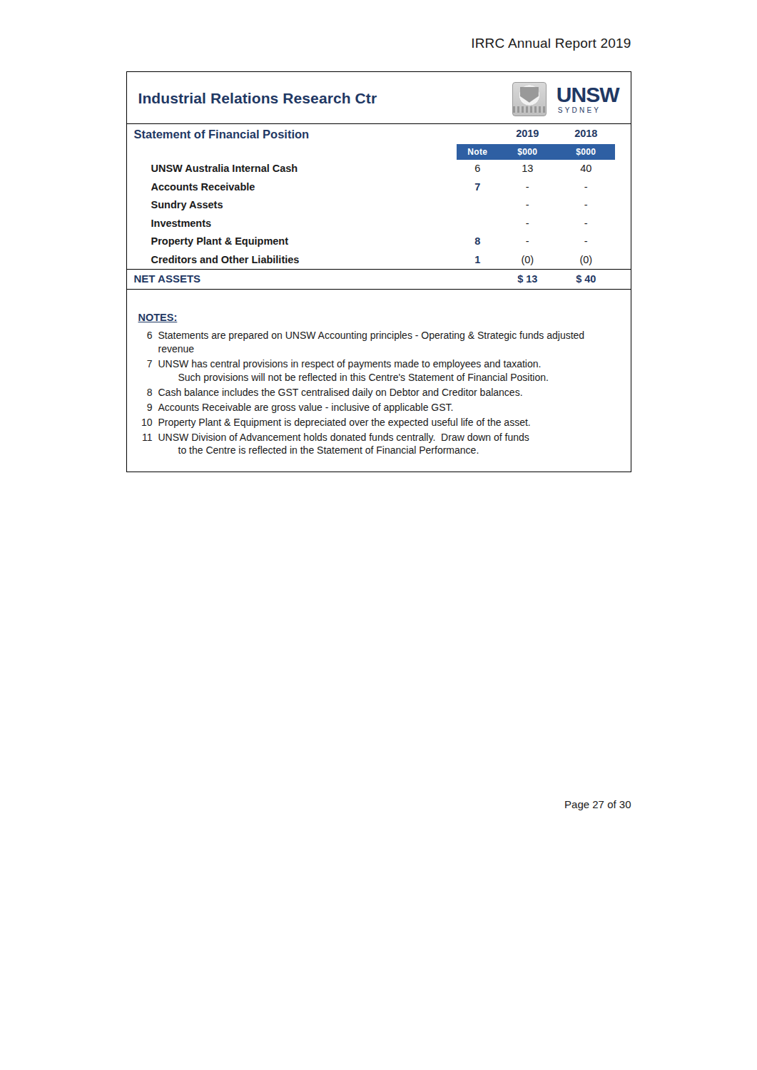IRRC Annual Report 2019
Industrial Relations Research Ctr
UNSW
SYDNEY
| Statement of Financial Position | | 2019 | 2018 | |
| As at December 2019 | Note | $000 | $000 | |
| UNSW Australia Internal Cash | 6 | 13 | 40 | |
| Accounts Receivable | 7 | - | - | |
| Sundry Assets | | - | - | |
| Investments | | - | - | |
| Property Plant & Equipment | 8 | - | - | |
| Creditors and Other Liabilities | 1 | (0) | (0) | |
| NET ASSETS | | $ 13 | $ 40 | |
NOTES:
6 Statements are prepared on UNSW Accounting principles - Operating & Strategic funds adjusted revenue
7 UNSW has central provisions in respect of payments made to employees and taxation.Such provisions will not be reflected in this Centre's Statement of Financial Position.
8 Cash balance includes the GST centralised daily on Debtor and Creditor balances.
9 Accounts Receivable are gross value - inclusive of applicable GST.
10 Property Plant & Equipment is depreciated over the expected useful life of the asset.
11 UNSW Division of Advancement holds donated funds centrally. Draw down of fundsto the Centre is reflected in the Statement of Financial Performance.
Page 27 of 30